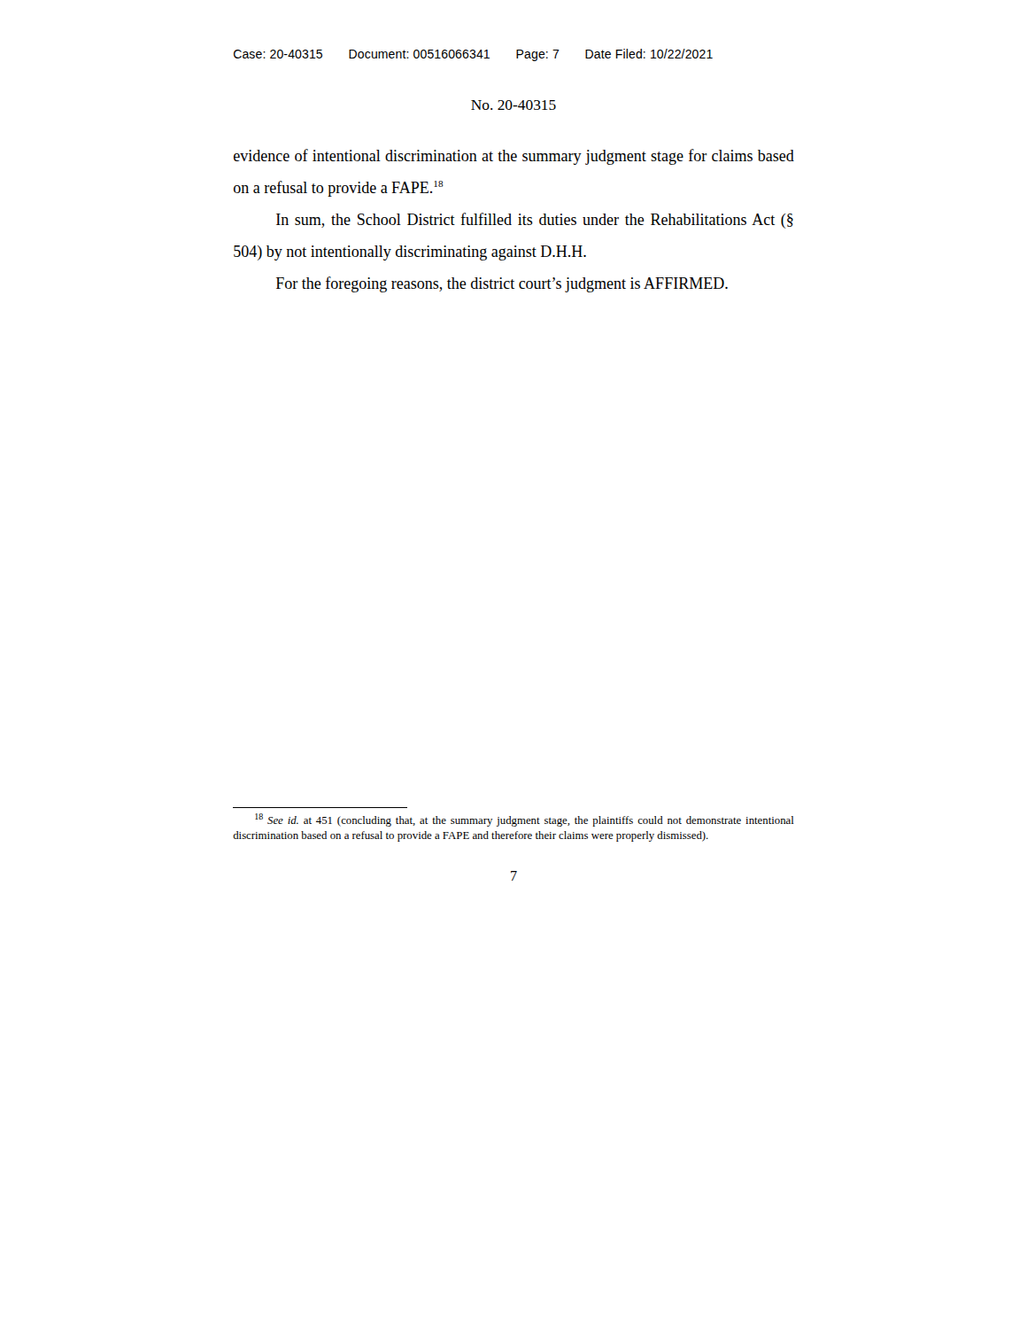Case: 20-40315 Document: 00516066341 Page: 7 Date Filed: 10/22/2021
No. 20-40315
evidence of intentional discrimination at the summary judgment stage for claims based on a refusal to provide a FAPE.18
In sum, the School District fulfilled its duties under the Rehabilitations Act (§ 504) by not intentionally discriminating against D.H.H.
For the foregoing reasons, the district court’s judgment is AFFIRMED.
18 See id. at 451 (concluding that, at the summary judgment stage, the plaintiffs could not demonstrate intentional discrimination based on a refusal to provide a FAPE and therefore their claims were properly dismissed).
7